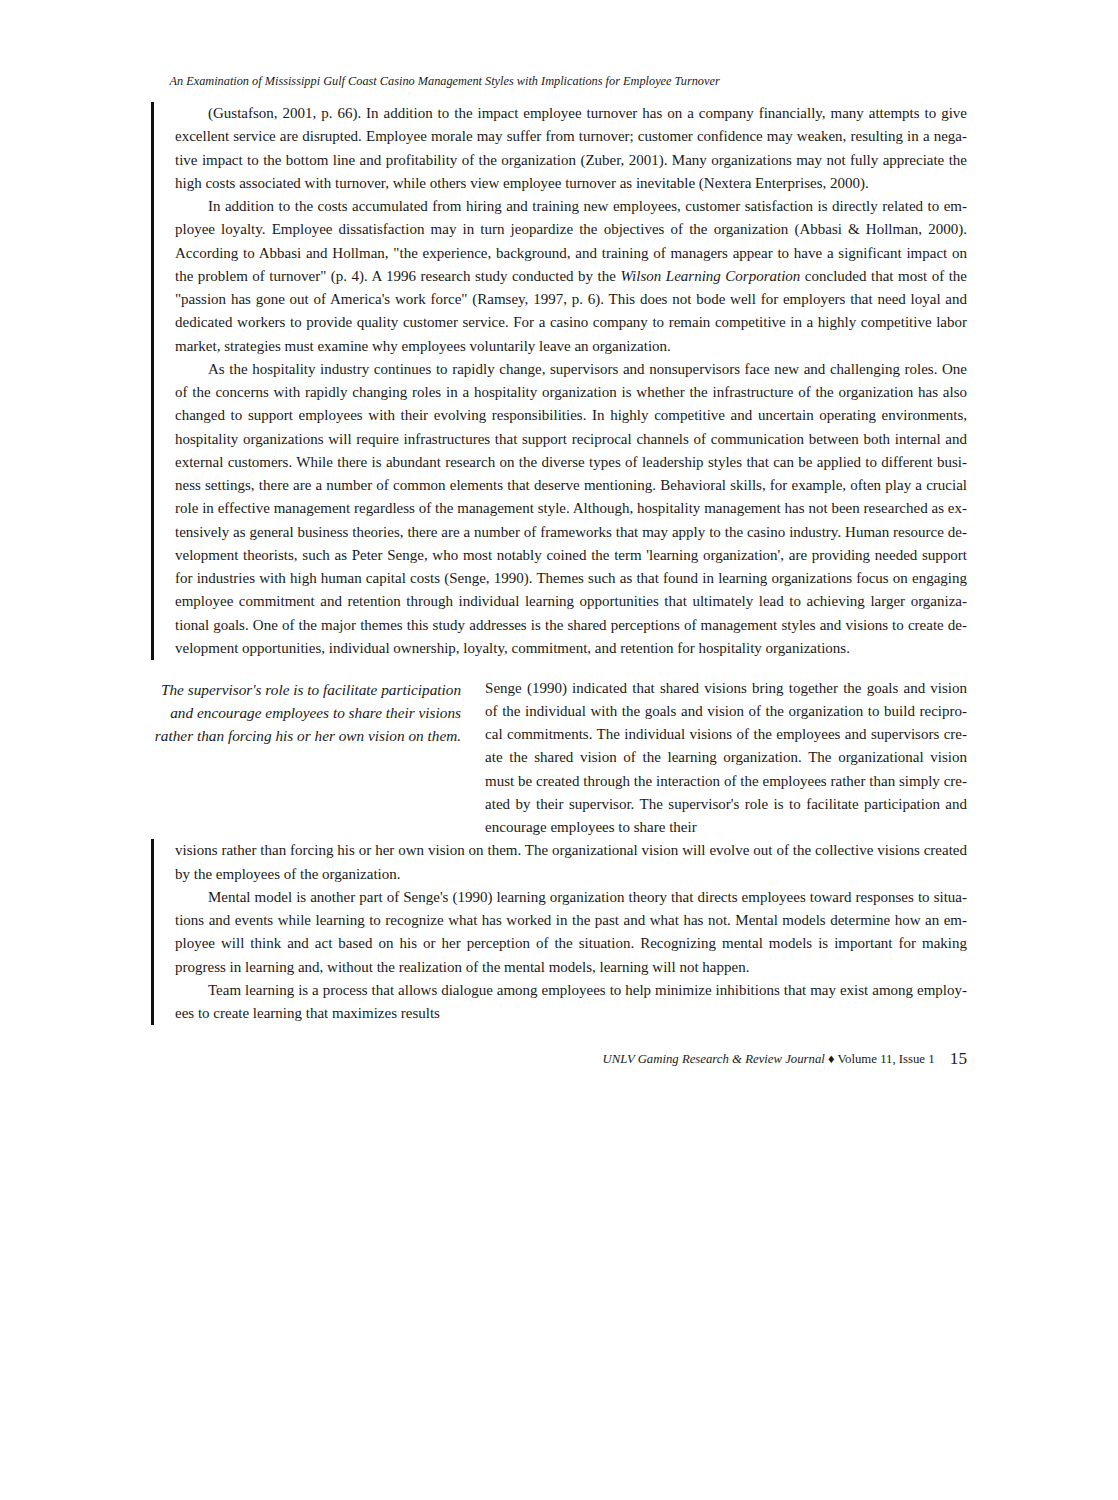An Examination of Mississippi Gulf Coast Casino Management Styles with Implications for Employee Turnover
(Gustafson, 2001, p. 66). In addition to the impact employee turnover has on a company financially, many attempts to give excellent service are disrupted. Employee morale may suffer from turnover; customer confidence may weaken, resulting in a negative impact to the bottom line and profitability of the organization (Zuber, 2001). Many organizations may not fully appreciate the high costs associated with turnover, while others view employee turnover as inevitable (Nextera Enterprises, 2000).
In addition to the costs accumulated from hiring and training new employees, customer satisfaction is directly related to employee loyalty. Employee dissatisfaction may in turn jeopardize the objectives of the organization (Abbasi & Hollman, 2000). According to Abbasi and Hollman, "the experience, background, and training of managers appear to have a significant impact on the problem of turnover" (p. 4). A 1996 research study conducted by the Wilson Learning Corporation concluded that most of the "passion has gone out of America's work force" (Ramsey, 1997, p. 6). This does not bode well for employers that need loyal and dedicated workers to provide quality customer service. For a casino company to remain competitive in a highly competitive labor market, strategies must examine why employees voluntarily leave an organization.
As the hospitality industry continues to rapidly change, supervisors and nonsupervisors face new and challenging roles. One of the concerns with rapidly changing roles in a hospitality organization is whether the infrastructure of the organization has also changed to support employees with their evolving responsibilities. In highly competitive and uncertain operating environments, hospitality organizations will require infrastructures that support reciprocal channels of communication between both internal and external customers. While there is abundant research on the diverse types of leadership styles that can be applied to different business settings, there are a number of common elements that deserve mentioning. Behavioral skills, for example, often play a crucial role in effective management regardless of the management style. Although, hospitality management has not been researched as extensively as general business theories, there are a number of frameworks that may apply to the casino industry. Human resource development theorists, such as Peter Senge, who most notably coined the term 'learning organization', are providing needed support for industries with high human capital costs (Senge, 1990). Themes such as that found in learning organizations focus on engaging employee commitment and retention through individual learning opportunities that ultimately lead to achieving larger organizational goals. One of the major themes this study addresses is the shared perceptions of management styles and visions to create development opportunities, individual ownership, loyalty, commitment, and retention for hospitality organizations.
The supervisor's role is to facilitate participation and encourage employees to share their visions rather than forcing his or her own vision on them.
Senge (1990) indicated that shared visions bring together the goals and vision of the individual with the goals and vision of the organization to build reciprocal commitments. The individual visions of the employees and supervisors create the shared vision of the learning organization. The organizational vision must be created through the interaction of the employees rather than simply created by their supervisor. The supervisor's role is to facilitate participation and encourage employees to share their
visions rather than forcing his or her own vision on them. The organizational vision will evolve out of the collective visions created by the employees of the organization.
Mental model is another part of Senge's (1990) learning organization theory that directs employees toward responses to situations and events while learning to recognize what has worked in the past and what has not. Mental models determine how an employee will think and act based on his or her perception of the situation. Recognizing mental models is important for making progress in learning and, without the realization of the mental models, learning will not happen.
Team learning is a process that allows dialogue among employees to help minimize inhibitions that may exist among employees to create learning that maximizes results
UNLV Gaming Research & Review Journal ♦ Volume 11, Issue 1 15